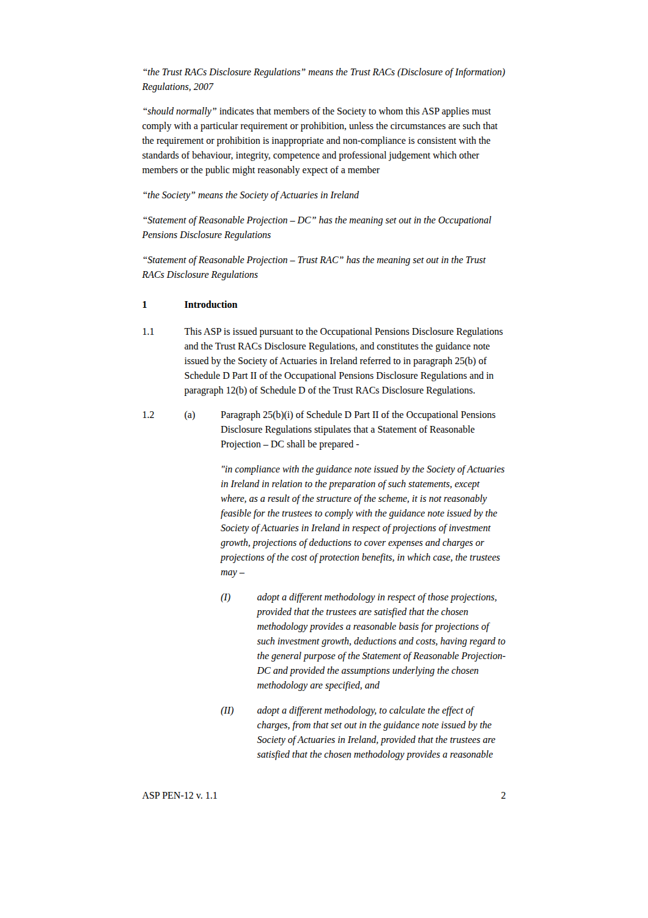“the Trust RACs Disclosure Regulations” means the Trust RACs (Disclosure of Information) Regulations, 2007
“should normally” indicates that members of the Society to whom this ASP applies must comply with a particular requirement or prohibition, unless the circumstances are such that the requirement or prohibition is inappropriate and non-compliance is consistent with the standards of behaviour, integrity, competence and professional judgement which other members or the public might reasonably expect of a member
“the Society” means the Society of Actuaries in Ireland
“Statement of Reasonable Projection – DC” has the meaning set out in the Occupational Pensions Disclosure Regulations
“Statement of Reasonable Projection – Trust RAC” has the meaning set out in the Trust RACs Disclosure Regulations
1 Introduction
1.1
This ASP is issued pursuant to the Occupational Pensions Disclosure Regulations and the Trust RACs Disclosure Regulations, and constitutes the guidance note issued by the Society of Actuaries in Ireland referred to in paragraph 25(b) of Schedule D Part II of the Occupational Pensions Disclosure Regulations and in paragraph 12(b) of Schedule D of the Trust RACs Disclosure Regulations.
1.2
(a)
Paragraph 25(b)(i) of Schedule D Part II of the Occupational Pensions Disclosure Regulations stipulates that a Statement of Reasonable Projection – DC shall be prepared -
"in compliance with the guidance note issued by the Society of Actuaries in Ireland in relation to the preparation of such statements, except where, as a result of the structure of the scheme, it is not reasonably feasible for the trustees to comply with the guidance note issued by the Society of Actuaries in Ireland in respect of projections of investment growth, projections of deductions to cover expenses and charges or projections of the cost of protection benefits, in which case, the trustees may –
(I)
adopt a different methodology in respect of those projections, provided that the trustees are satisfied that the chosen methodology provides a reasonable basis for projections of such investment growth, deductions and costs, having regard to the general purpose of the Statement of Reasonable Projection-DC and provided the assumptions underlying the chosen methodology are specified, and
(II)
adopt a different methodology, to calculate the effect of charges, from that set out in the guidance note issued by the Society of Actuaries in Ireland, provided that the trustees are satisfied that the chosen methodology provides a reasonable
ASP PEN-12 v. 1.1 2